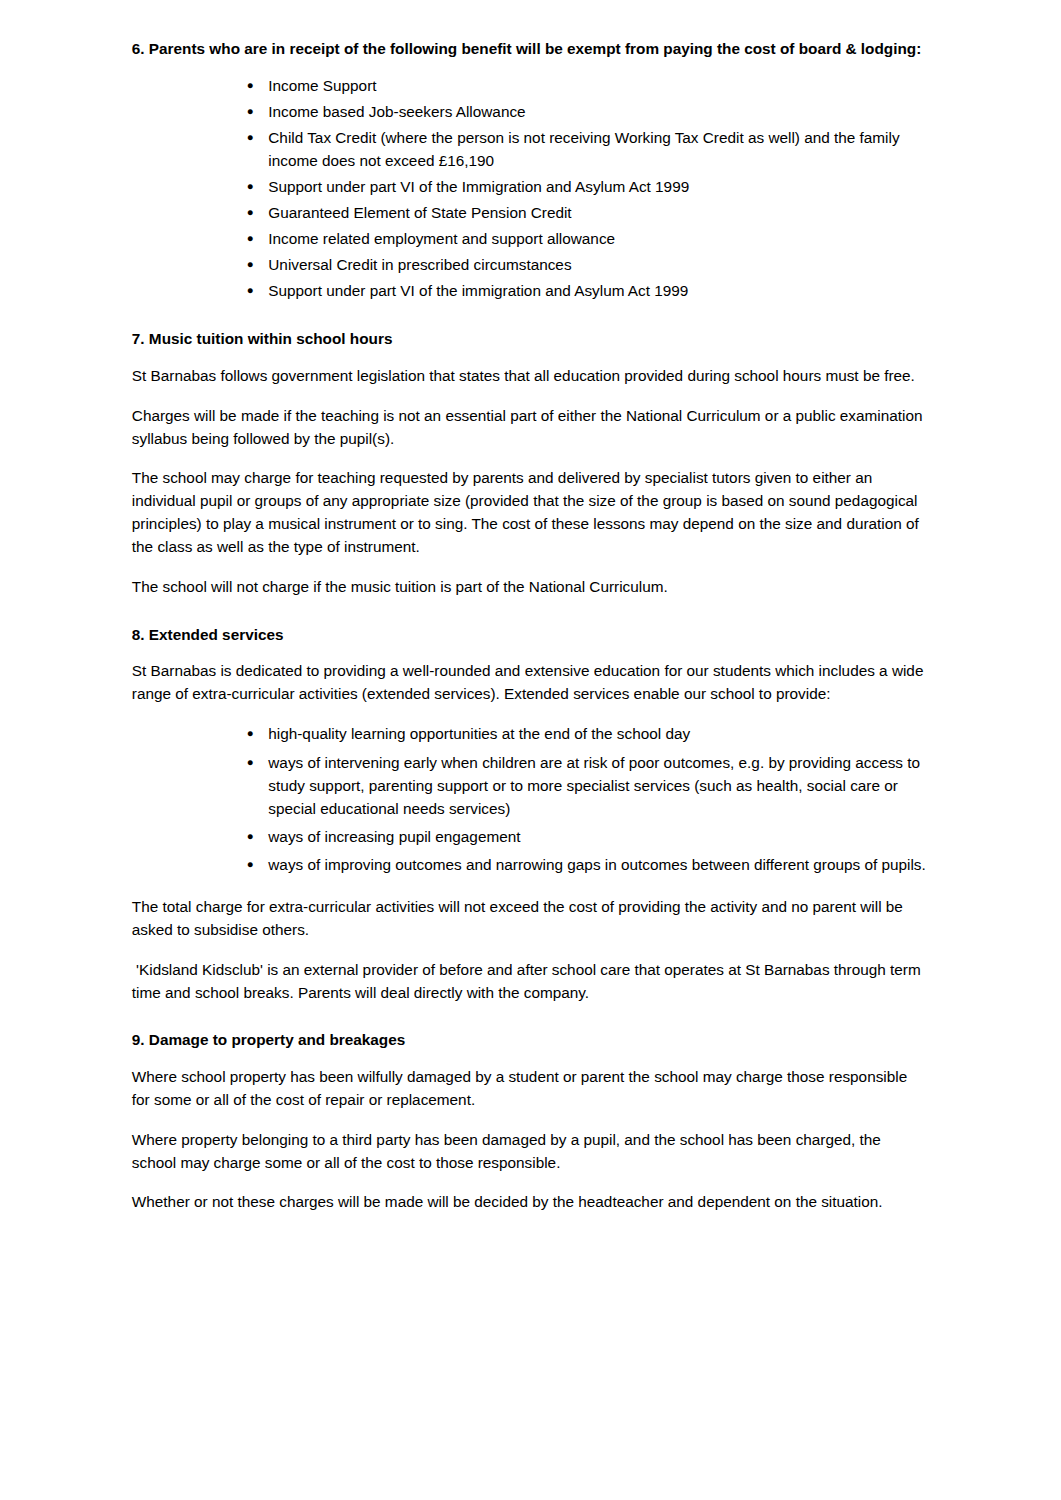6. Parents who are in receipt of the following benefit will be exempt from paying the cost of board & lodging:
Income Support
Income based Job-seekers Allowance
Child Tax Credit (where the person is not receiving Working Tax Credit as well) and the family income does not exceed £16,190
Support under part VI of the Immigration and Asylum Act 1999
Guaranteed Element of State Pension Credit
Income related employment and support allowance
Universal Credit in prescribed circumstances
Support under part VI of the immigration and Asylum Act 1999
7. Music tuition within school hours
St Barnabas follows government legislation that states that all education provided during school hours must be free.
Charges will be made if the teaching is not an essential part of either the National Curriculum or a public examination syllabus being followed by the pupil(s).
The school may charge for teaching requested by parents and delivered by specialist tutors given to either an individual pupil or groups of any appropriate size (provided that the size of the group is based on sound pedagogical principles) to play a musical instrument or to sing. The cost of these lessons may depend on the size and duration of the class as well as the type of instrument.
The school will not charge if the music tuition is part of the National Curriculum.
8. Extended services
St Barnabas is dedicated to providing a well-rounded and extensive education for our students which includes a wide range of extra-curricular activities (extended services). Extended services enable our school to provide:
high-quality learning opportunities at the end of the school day
ways of intervening early when children are at risk of poor outcomes, e.g. by providing access to study support, parenting support or to more specialist services (such as health, social care or special educational needs services)
ways of increasing pupil engagement
ways of improving outcomes and narrowing gaps in outcomes between different groups of pupils.
The total charge for extra-curricular activities will not exceed the cost of providing the activity and no parent will be asked to subsidise others.
'Kidsland Kidsclub' is an external provider of before and after school care that operates at St Barnabas through term time and school breaks. Parents will deal directly with the company.
9. Damage to property and breakages
Where school property has been wilfully damaged by a student or parent the school may charge those responsible for some or all of the cost of repair or replacement.
Where property belonging to a third party has been damaged by a pupil, and the school has been charged, the school may charge some or all of the cost to those responsible.
Whether or not these charges will be made will be decided by the headteacher and dependent on the situation.